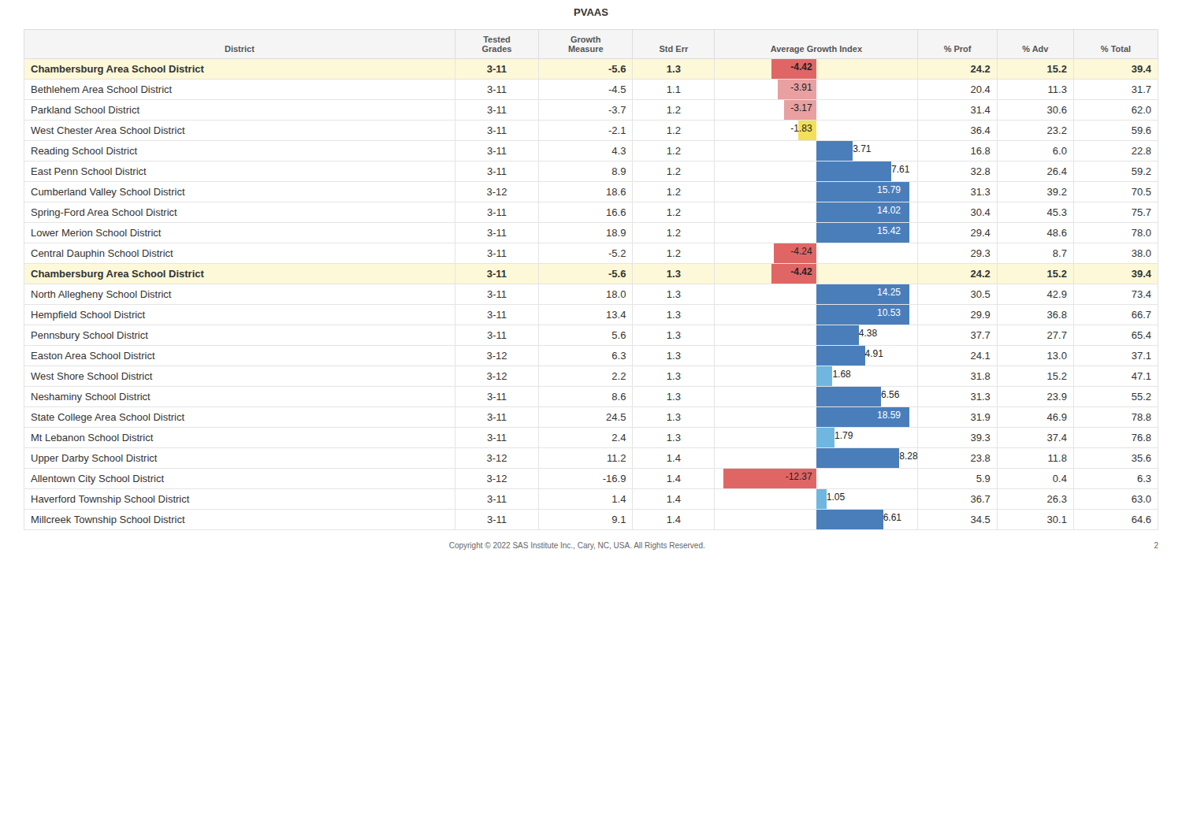PVAAS
| District | Tested Grades | Growth Measure | Std Err | Average Growth Index | % Prof | % Adv | % Total |
| --- | --- | --- | --- | --- | --- | --- | --- |
| Chambersburg Area School District | 3-11 | -5.6 | 1.3 | -4.42 | 24.2 | 15.2 | 39.4 |
| Bethlehem Area School District | 3-11 | -4.5 | 1.1 | -3.91 | 20.4 | 11.3 | 31.7 |
| Parkland School District | 3-11 | -3.7 | 1.2 | -3.17 | 31.4 | 30.6 | 62.0 |
| West Chester Area School District | 3-11 | -2.1 | 1.2 | -1.83 | 36.4 | 23.2 | 59.6 |
| Reading School District | 3-11 | 4.3 | 1.2 | 3.71 | 16.8 | 6.0 | 22.8 |
| East Penn School District | 3-11 | 8.9 | 1.2 | 7.61 | 32.8 | 26.4 | 59.2 |
| Cumberland Valley School District | 3-12 | 18.6 | 1.2 | 15.79 | 31.3 | 39.2 | 70.5 |
| Spring-Ford Area School District | 3-11 | 16.6 | 1.2 | 14.02 | 30.4 | 45.3 | 75.7 |
| Lower Merion School District | 3-11 | 18.9 | 1.2 | 15.42 | 29.4 | 48.6 | 78.0 |
| Central Dauphin School District | 3-11 | -5.2 | 1.2 | -4.24 | 29.3 | 8.7 | 38.0 |
| Chambersburg Area School District | 3-11 | -5.6 | 1.3 | -4.42 | 24.2 | 15.2 | 39.4 |
| North Allegheny School District | 3-11 | 18.0 | 1.3 | 14.25 | 30.5 | 42.9 | 73.4 |
| Hempfield School District | 3-11 | 13.4 | 1.3 | 10.53 | 29.9 | 36.8 | 66.7 |
| Pennsbury School District | 3-11 | 5.6 | 1.3 | 4.38 | 37.7 | 27.7 | 65.4 |
| Easton Area School District | 3-12 | 6.3 | 1.3 | 4.91 | 24.1 | 13.0 | 37.1 |
| West Shore School District | 3-12 | 2.2 | 1.3 | 1.68 | 31.8 | 15.2 | 47.1 |
| Neshaminy School District | 3-11 | 8.6 | 1.3 | 6.56 | 31.3 | 23.9 | 55.2 |
| State College Area School District | 3-11 | 24.5 | 1.3 | 18.59 | 31.9 | 46.9 | 78.8 |
| Mt Lebanon School District | 3-11 | 2.4 | 1.3 | 1.79 | 39.3 | 37.4 | 76.8 |
| Upper Darby School District | 3-12 | 11.2 | 1.4 | 8.28 | 23.8 | 11.8 | 35.6 |
| Allentown City School District | 3-12 | -16.9 | 1.4 | -12.37 | 5.9 | 0.4 | 6.3 |
| Haverford Township School District | 3-11 | 1.4 | 1.4 | 1.05 | 36.7 | 26.3 | 63.0 |
| Millcreek Township School District | 3-11 | 9.1 | 1.4 | 6.61 | 34.5 | 30.1 | 64.6 |
Copyright © 2022 SAS Institute Inc., Cary, NC, USA. All Rights Reserved. 2